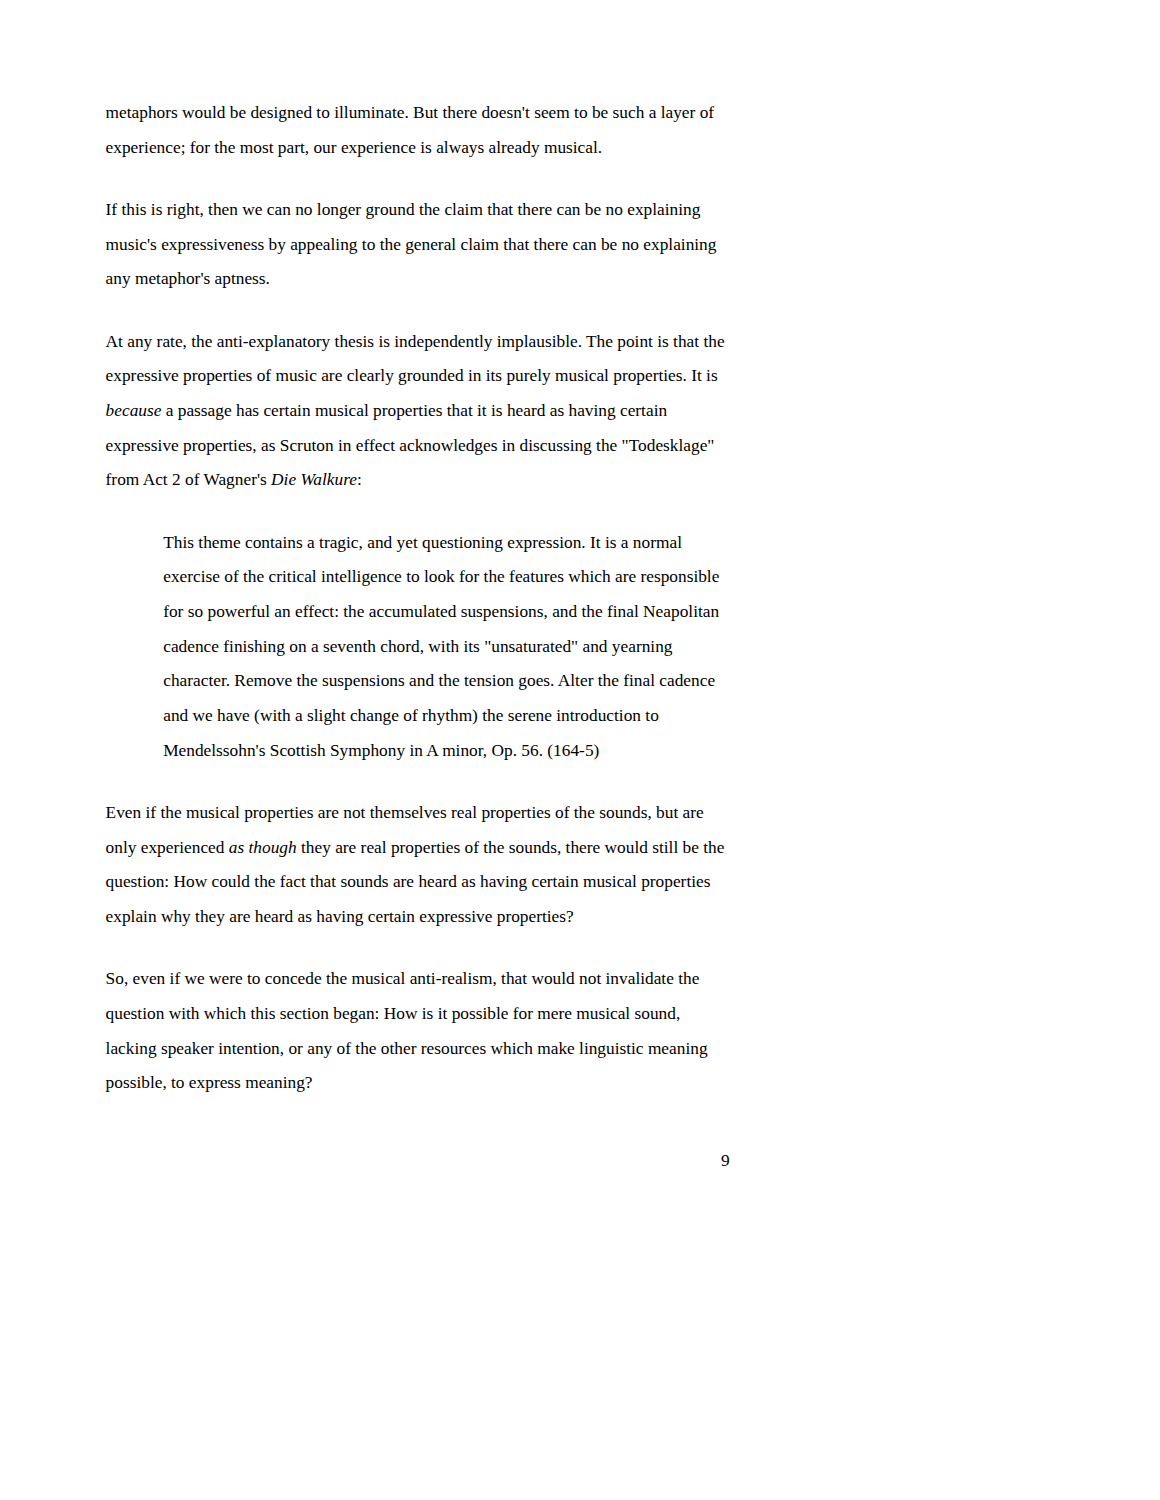metaphors would be designed to illuminate. But there doesn't seem to be such a layer of experience; for the most part, our experience is always already musical.
If this is right, then we can no longer ground the claim that there can be no explaining music's expressiveness by appealing to the general claim that there can be no explaining any metaphor's aptness.
At any rate, the anti-explanatory thesis is independently implausible. The point is that the expressive properties of music are clearly grounded in its purely musical properties. It is because a passage has certain musical properties that it is heard as having certain expressive properties, as Scruton in effect acknowledges in discussing the "Todesklage" from Act 2 of Wagner's Die Walkure:
This theme contains a tragic, and yet questioning expression. It is a normal exercise of the critical intelligence to look for the features which are responsible for so powerful an effect: the accumulated suspensions, and the final Neapolitan cadence finishing on a seventh chord, with its "unsaturated" and yearning character. Remove the suspensions and the tension goes. Alter the final cadence and we have (with a slight change of rhythm) the serene introduction to Mendelssohn's Scottish Symphony in A minor, Op. 56. (164-5)
Even if the musical properties are not themselves real properties of the sounds, but are only experienced as though they are real properties of the sounds, there would still be the question: How could the fact that sounds are heard as having certain musical properties explain why they are heard as having certain expressive properties?
So, even if we were to concede the musical anti-realism, that would not invalidate the question with which this section began: How is it possible for mere musical sound, lacking speaker intention, or any of the other resources which make linguistic meaning possible, to express meaning?
9